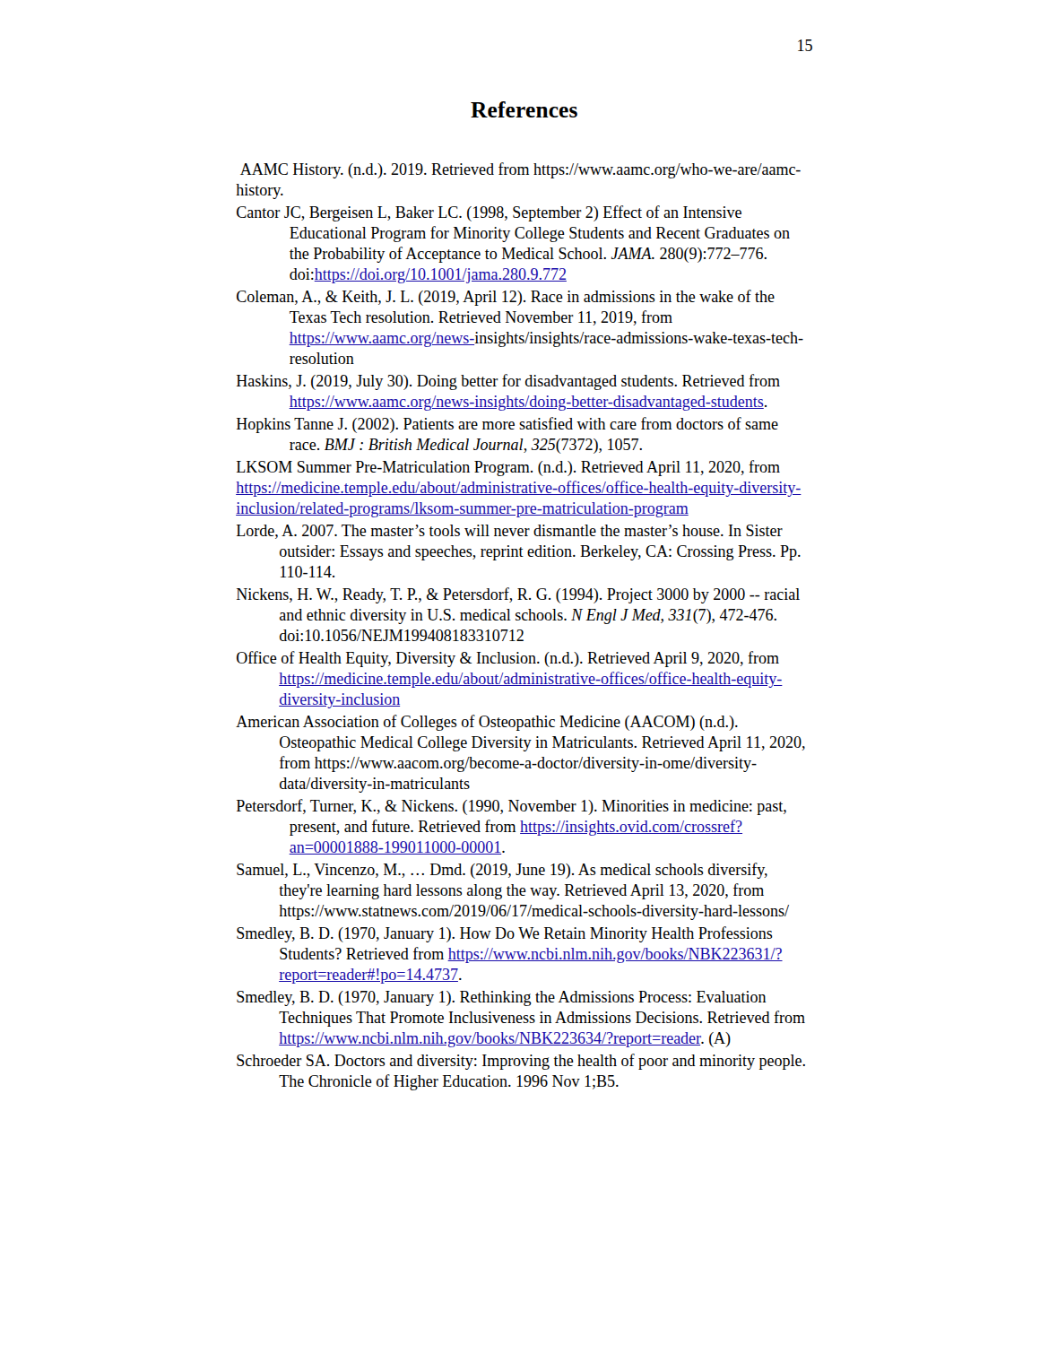15
References
AAMC History. (n.d.). 2019. Retrieved from https://www.aamc.org/who-we-are/aamc-history.
Cantor JC, Bergeisen L, Baker LC. (1998, September 2) Effect of an Intensive Educational Program for Minority College Students and Recent Graduates on the Probability of Acceptance to Medical School. JAMA. 280(9):772–776. doi:https://doi.org/10.1001/jama.280.9.772
Coleman, A., & Keith, J. L. (2019, April 12). Race in admissions in the wake of the Texas Tech resolution. Retrieved November 11, 2019, from https://www.aamc.org/news-insights/insights/race-admissions-wake-texas-tech-resolution
Haskins, J. (2019, July 30). Doing better for disadvantaged students. Retrieved from https://www.aamc.org/news-insights/doing-better-disadvantaged-students.
Hopkins Tanne J. (2002). Patients are more satisfied with care from doctors of same race. BMJ : British Medical Journal, 325(7372), 1057.
LKSOM Summer Pre-Matriculation Program. (n.d.). Retrieved April 11, 2020, from https://medicine.temple.edu/about/administrative-offices/office-health-equity-diversity-inclusion/related-programs/lksom-summer-pre-matriculation-program
Lorde, A. 2007. The master’s tools will never dismantle the master’s house. In Sister outsider: Essays and speeches, reprint edition. Berkeley, CA: Crossing Press. Pp. 110-114.
Nickens, H. W., Ready, T. P., & Petersdorf, R. G. (1994). Project 3000 by 2000 -- racial and ethnic diversity in U.S. medical schools. N Engl J Med, 331(7), 472-476. doi:10.1056/NEJM199408183310712
Office of Health Equity, Diversity & Inclusion. (n.d.). Retrieved April 9, 2020, from https://medicine.temple.edu/about/administrative-offices/office-health-equity-diversity-inclusion
American Association of Colleges of Osteopathic Medicine (AACOM) (n.d.). Osteopathic Medical College Diversity in Matriculants. Retrieved April 11, 2020, from https://www.aacom.org/become-a-doctor/diversity-in-ome/diversity-data/diversity-in-matriculants
Petersdorf, Turner, K., & Nickens. (1990, November 1). Minorities in medicine: past, present, and future. Retrieved from https://insights.ovid.com/crossref?an=00001888-199011000-00001.
Samuel, L., Vincenzo, M., … Dmd. (2019, June 19). As medical schools diversify, they're learning hard lessons along the way. Retrieved April 13, 2020, from https://www.statnews.com/2019/06/17/medical-schools-diversity-hard-lessons/
Smedley, B. D. (1970, January 1). How Do We Retain Minority Health Professions Students? Retrieved from https://www.ncbi.nlm.nih.gov/books/NBK223631/?report=reader#!po=14.4737.
Smedley, B. D. (1970, January 1). Rethinking the Admissions Process: Evaluation Techniques That Promote Inclusiveness in Admissions Decisions. Retrieved from https://www.ncbi.nlm.nih.gov/books/NBK223634/?report=reader. (A)
Schroeder SA. Doctors and diversity: Improving the health of poor and minority people. The Chronicle of Higher Education. 1996 Nov 1;B5.